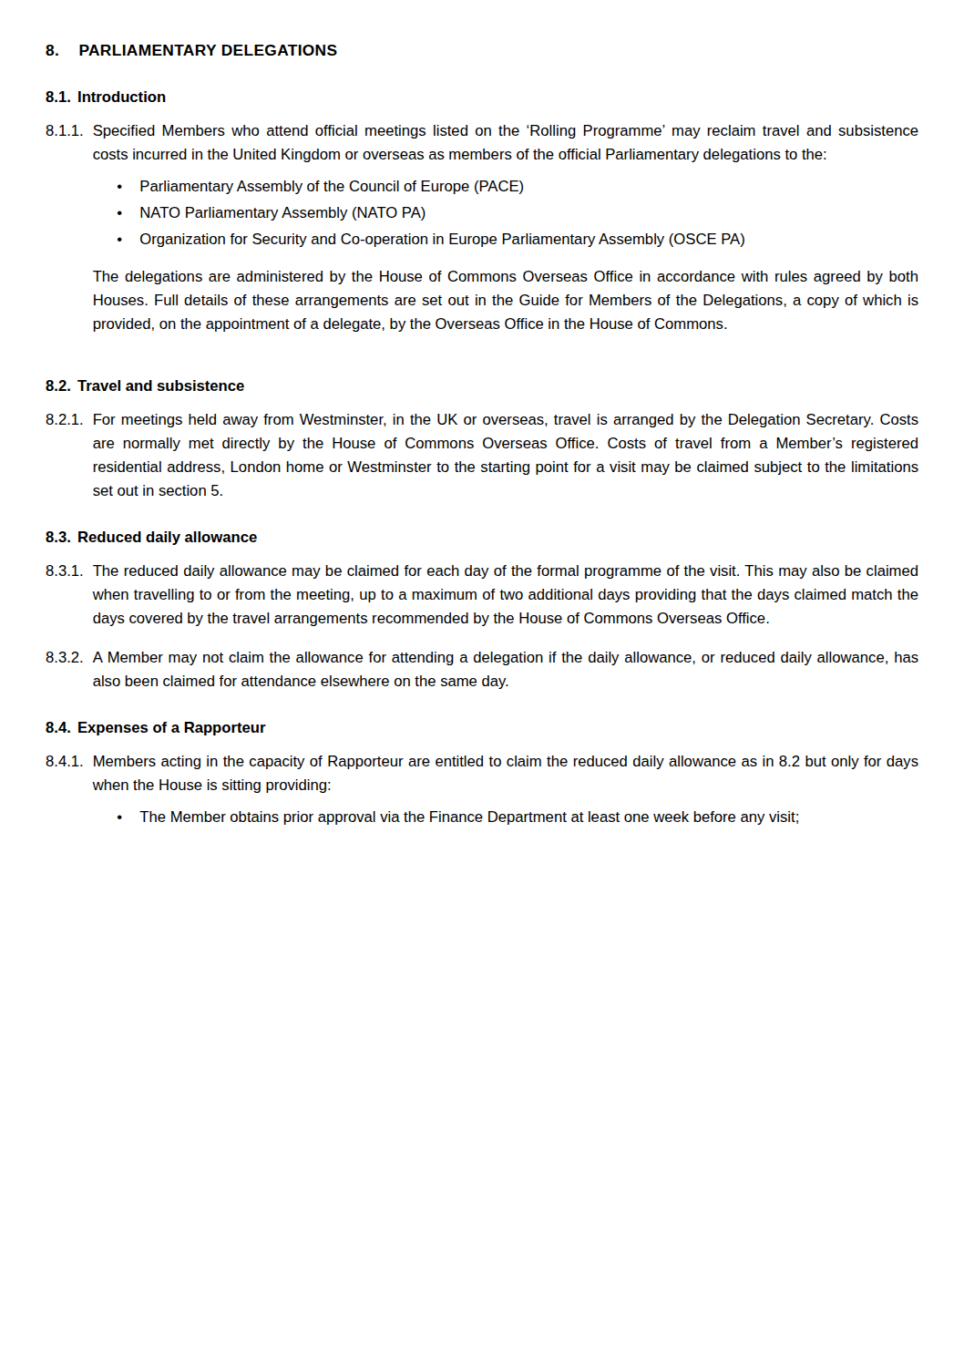8. Parliamentary Delegations
8.1. Introduction
8.1.1.
Specified Members who attend official meetings listed on the ‘Rolling Programme’ may reclaim travel and subsistence costs incurred in the United Kingdom or overseas as members of the official Parliamentary delegations to the:
Parliamentary Assembly of the Council of Europe (PACE)
NATO Parliamentary Assembly (NATO PA)
Organization for Security and Co-operation in Europe Parliamentary Assembly (OSCE PA)
The delegations are administered by the House of Commons Overseas Office in accordance with rules agreed by both Houses. Full details of these arrangements are set out in the Guide for Members of the Delegations, a copy of which is provided, on the appointment of a delegate, by the Overseas Office in the House of Commons.
8.2. Travel and subsistence
8.2.1.
For meetings held away from Westminster, in the UK or overseas, travel is arranged by the Delegation Secretary. Costs are normally met directly by the House of Commons Overseas Office. Costs of travel from a Member’s registered residential address, London home or Westminster to the starting point for a visit may be claimed subject to the limitations set out in section 5.
8.3. Reduced daily allowance
8.3.1.
The reduced daily allowance may be claimed for each day of the formal programme of the visit. This may also be claimed when travelling to or from the meeting, up to a maximum of two additional days providing that the days claimed match the days covered by the travel arrangements recommended by the House of Commons Overseas Office.
8.3.2.
A Member may not claim the allowance for attending a delegation if the daily allowance, or reduced daily allowance, has also been claimed for attendance elsewhere on the same day.
8.4. Expenses of a Rapporteur
8.4.1.
Members acting in the capacity of Rapporteur are entitled to claim the reduced daily allowance as in 8.2 but only for days when the House is sitting providing:
The Member obtains prior approval via the Finance Department at least one week before any visit;